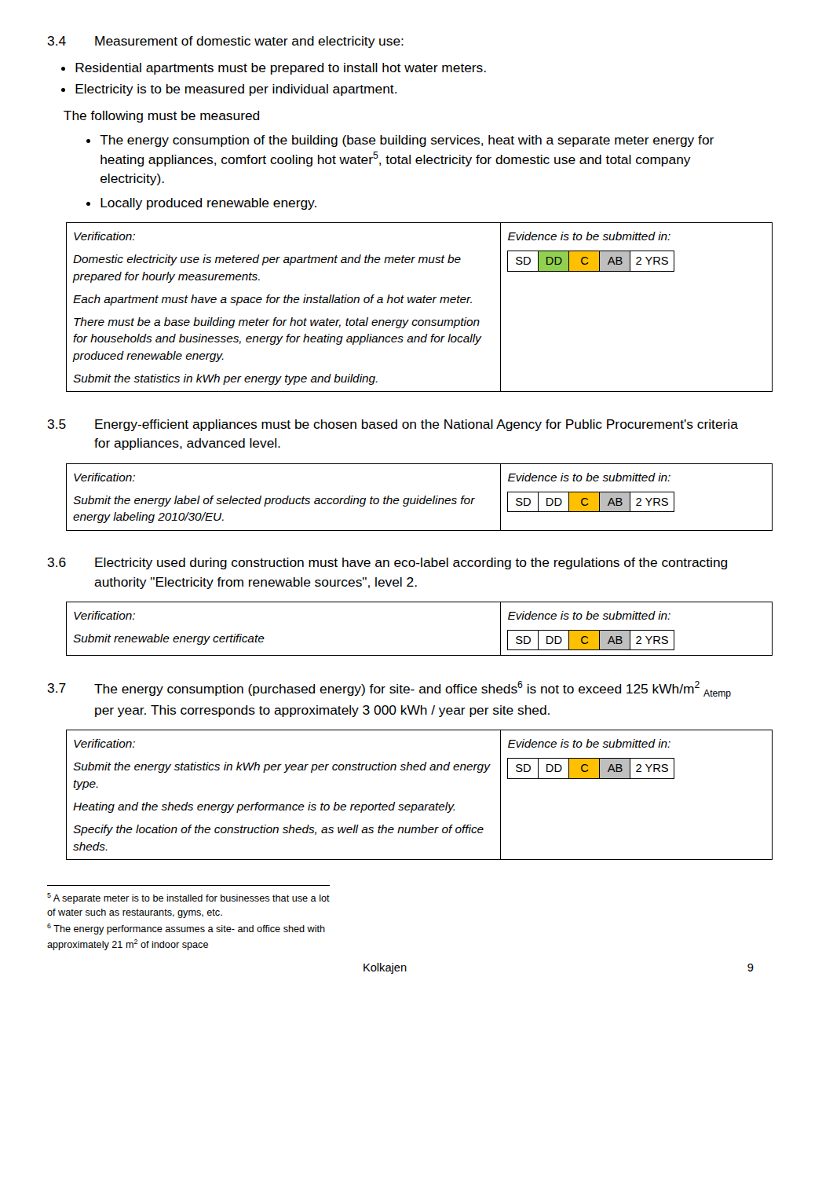3.4
Measurement of domestic water and electricity use:
Residential apartments must be prepared to install hot water meters.
Electricity is to be measured per individual apartment.
The following must be measured
The energy consumption of the building (base building services, heat with a separate meter energy for heating appliances, comfort cooling hot water5, total electricity for domestic use and total company electricity).
Locally produced renewable energy.
| Verification: Domestic electricity use is metered per apartment and the meter must be prepared for hourly measurements. Each apartment must have a space for the installation of a hot water meter. There must be a base building meter for hot water, total energy consumption for households and businesses, energy for heating appliances and for locally produced renewable energy. Submit the statistics in kWh per energy type and building. | Evidence is to be submitted in: / SD / DD / C / AB / 2 YRS / |
3.5
Energy-efficient appliances must be chosen based on the National Agency for Public Procurement's criteria for appliances, advanced level.
| Verification: Submit the energy label of selected products according to the guidelines for energy labeling 2010/30/EU. | Evidence is to be submitted in: / SD / DD / C / AB / 2 YRS / |
3.6
Electricity used during construction must have an eco-label according to the regulations of the contracting authority "Electricity from renewable sources", level 2.
| Verification: Submit renewable energy certificate | Evidence is to be submitted in: / SD / DD / C / AB / 2 YRS / |
3.7
The energy consumption (purchased energy) for site- and office sheds6 is not to exceed 125 kWh/m2 Atemp per year. This corresponds to approximately 3 000 kWh / year per site shed.
| Verification: Submit the energy statistics in kWh per year per construction shed and energy type. Heating and the sheds energy performance is to be reported separately. Specify the location of the construction sheds, as well as the number of office sheds. | Evidence is to be submitted in: / SD / DD / C / AB / 2 YRS / |
5 A separate meter is to be installed for businesses that use a lot of water such as restaurants, gyms, etc.
6 The energy performance assumes a site- and office shed with approximately 21 m2 of indoor space
Kolkajen
9